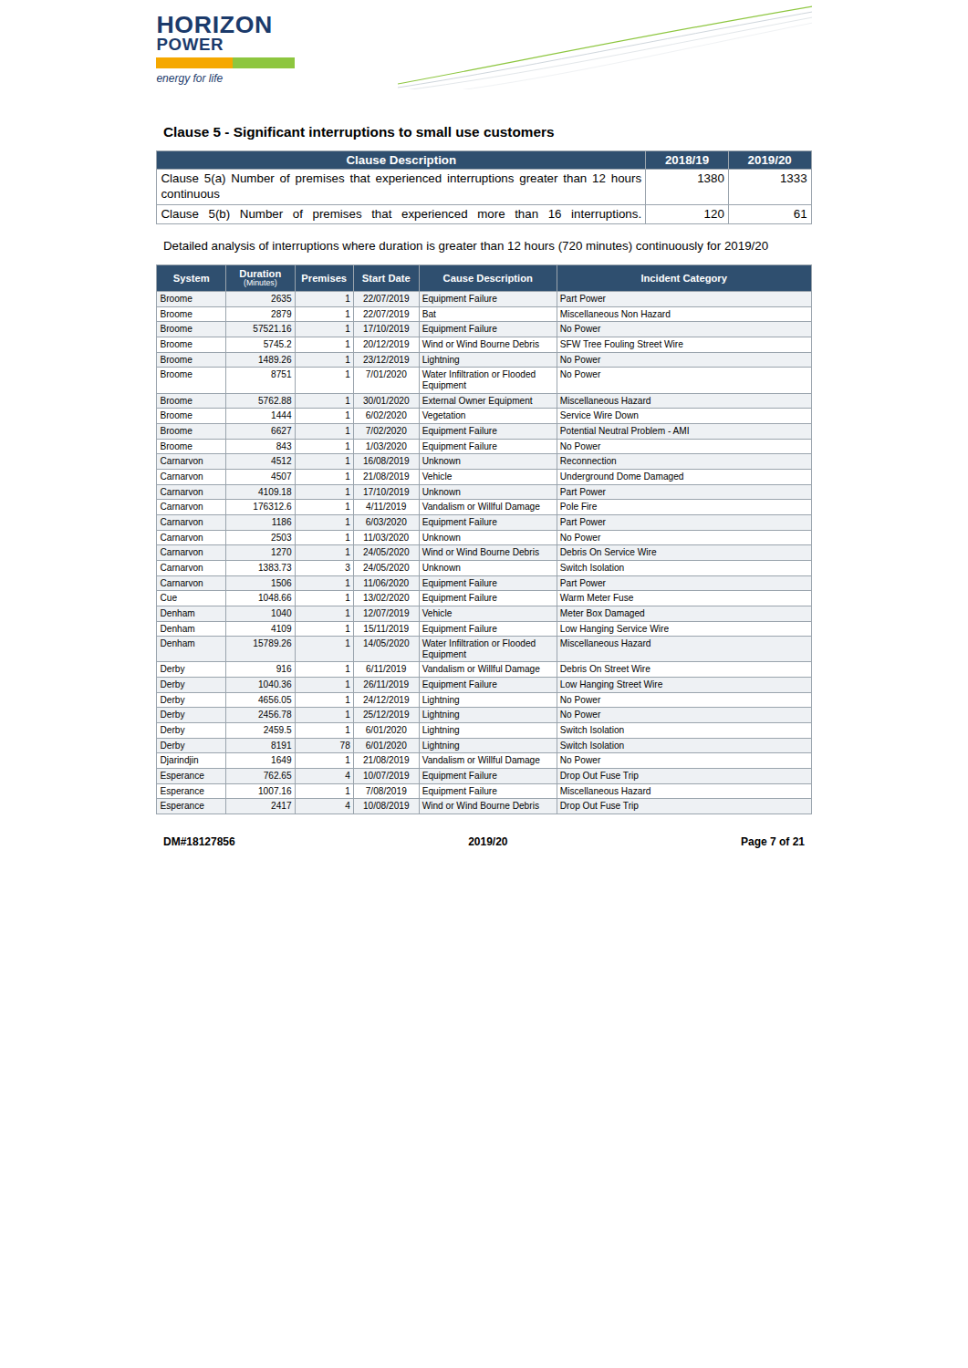HORIZON
POWER
energy for life
Clause 5 - Significant interruptions to small use customers
| Clause Description | 2018/19 | 2019/20 |
| --- | --- | --- |
| Clause 5(a) Number of premises that experienced interruptions greater than 12 hours continuous | 1380 | 1333 |
| Clause 5(b) Number of premises that experienced more than 16 interruptions. | 120 | 61 |
Detailed analysis of interruptions where duration is greater than 12 hours (720 minutes) continuously for 2019/20
| System | Duration (Minutes) | Premises | Start Date | Cause Description | Incident Category |
| --- | --- | --- | --- | --- | --- |
| Broome | 2635 | 1 | 22/07/2019 | Equipment Failure | Part Power |
| Broome | 2879 | 1 | 22/07/2019 | Bat | Miscellaneous Non Hazard |
| Broome | 57521.16 | 1 | 17/10/2019 | Equipment Failure | No Power |
| Broome | 5745.2 | 1 | 20/12/2019 | Wind or Wind Bourne Debris | SFW Tree Fouling Street Wire |
| Broome | 1489.26 | 1 | 23/12/2019 | Lightning | No Power |
| Broome | 8751 | 1 | 7/01/2020 | Water Infiltration or Flooded Equipment | No Power |
| Broome | 5762.88 | 1 | 30/01/2020 | External Owner Equipment | Miscellaneous Hazard |
| Broome | 1444 | 1 | 6/02/2020 | Vegetation | Service Wire Down |
| Broome | 6627 | 1 | 7/02/2020 | Equipment Failure | Potential Neutral Problem - AMI |
| Broome | 843 | 1 | 1/03/2020 | Equipment Failure | No Power |
| Carnarvon | 4512 | 1 | 16/08/2019 | Unknown | Reconnection |
| Carnarvon | 4507 | 1 | 21/08/2019 | Vehicle | Underground Dome Damaged |
| Carnarvon | 4109.18 | 1 | 17/10/2019 | Unknown | Part Power |
| Carnarvon | 176312.6 | 1 | 4/11/2019 | Vandalism or Willful Damage | Pole Fire |
| Carnarvon | 1186 | 1 | 6/03/2020 | Equipment Failure | Part Power |
| Carnarvon | 2503 | 1 | 11/03/2020 | Unknown | No Power |
| Carnarvon | 1270 | 1 | 24/05/2020 | Wind or Wind Bourne Debris | Debris On Service Wire |
| Carnarvon | 1383.73 | 3 | 24/05/2020 | Unknown | Switch Isolation |
| Carnarvon | 1506 | 1 | 11/06/2020 | Equipment Failure | Part Power |
| Cue | 1048.66 | 1 | 13/02/2020 | Equipment Failure | Warm Meter Fuse |
| Denham | 1040 | 1 | 12/07/2019 | Vehicle | Meter Box Damaged |
| Denham | 4109 | 1 | 15/11/2019 | Equipment Failure | Low Hanging Service Wire |
| Denham | 15789.26 | 1 | 14/05/2020 | Water Infiltration or Flooded Equipment | Miscellaneous Hazard |
| Derby | 916 | 1 | 6/11/2019 | Vandalism or Willful Damage | Debris On Street Wire |
| Derby | 1040.36 | 1 | 26/11/2019 | Equipment Failure | Low Hanging Street Wire |
| Derby | 4656.05 | 1 | 24/12/2019 | Lightning | No Power |
| Derby | 2456.78 | 1 | 25/12/2019 | Lightning | No Power |
| Derby | 2459.5 | 1 | 6/01/2020 | Lightning | Switch Isolation |
| Derby | 8191 | 78 | 6/01/2020 | Lightning | Switch Isolation |
| Djarindjin | 1649 | 1 | 21/08/2019 | Vandalism or Willful Damage | No Power |
| Esperance | 762.65 | 4 | 10/07/2019 | Equipment Failure | Drop Out Fuse Trip |
| Esperance | 1007.16 | 1 | 7/08/2019 | Equipment Failure | Miscellaneous Hazard |
| Esperance | 2417 | 4 | 10/08/2019 | Wind or Wind Bourne Debris | Drop Out Fuse Trip |
DM#18127856
2019/20
Page 7 of 21